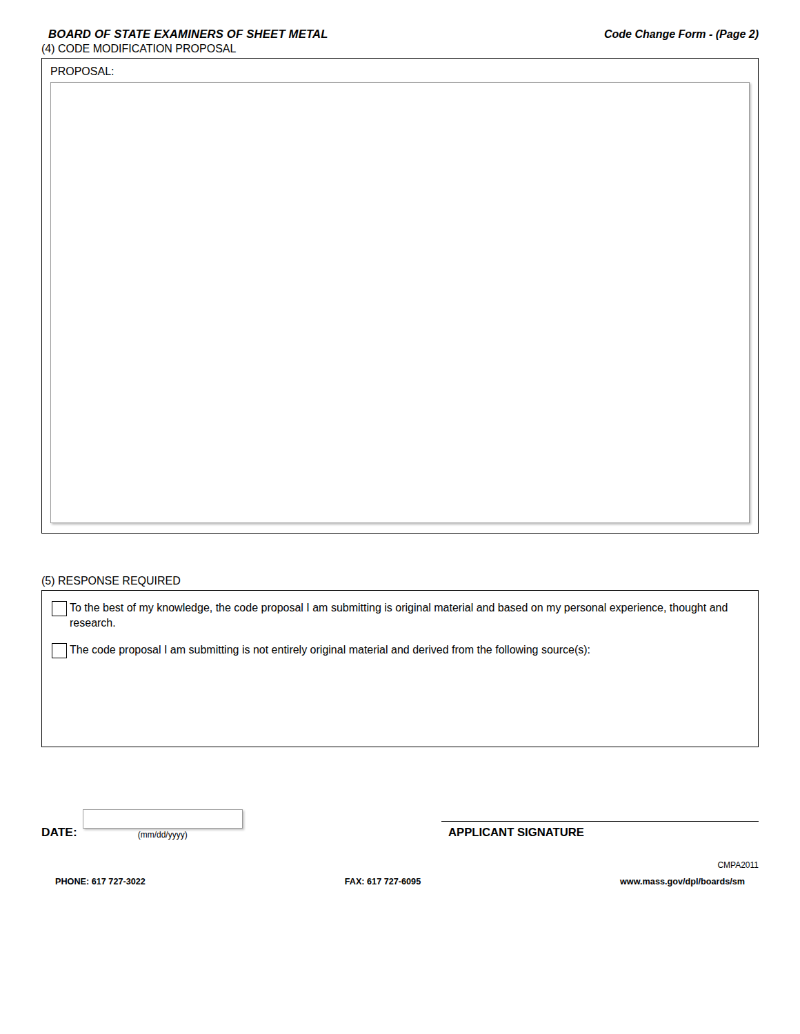BOARD OF STATE EXAMINERS OF SHEET METAL
Code Change Form - (Page 2)
(4) CODE MODIFICATION PROPOSAL
PROPOSAL:
(5) RESPONSE REQUIRED
To the best of my knowledge, the code proposal I am submitting is original material and based on my personal experience, thought and research.
The code proposal I am submitting is not entirely original material and derived from the following source(s):
DATE:
(mm/dd/yyyy)
APPLICANT SIGNATURE
CMPA2011
PHONE: 617 727-3022 FAX: 617 727-6095 www.mass.gov/dpl/boards/sm